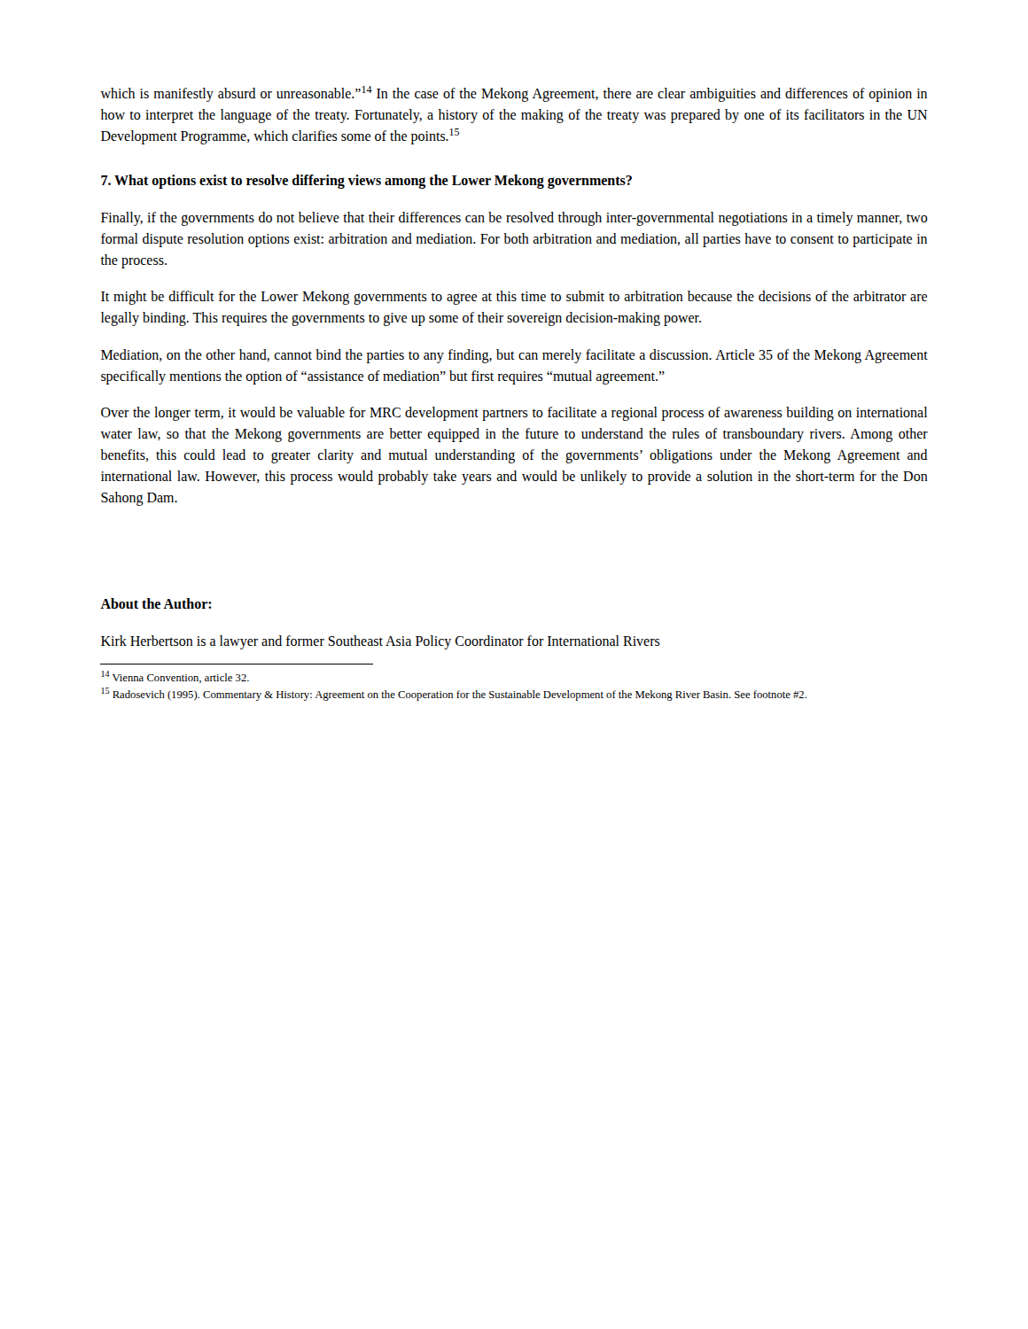which is manifestly absurd or unreasonable.”14 In the case of the Mekong Agreement, there are clear ambiguities and differences of opinion in how to interpret the language of the treaty. Fortunately, a history of the making of the treaty was prepared by one of its facilitators in the UN Development Programme, which clarifies some of the points.15
7. What options exist to resolve differing views among the Lower Mekong governments?
Finally, if the governments do not believe that their differences can be resolved through inter-governmental negotiations in a timely manner, two formal dispute resolution options exist: arbitration and mediation. For both arbitration and mediation, all parties have to consent to participate in the process.
It might be difficult for the Lower Mekong governments to agree at this time to submit to arbitration because the decisions of the arbitrator are legally binding. This requires the governments to give up some of their sovereign decision-making power.
Mediation, on the other hand, cannot bind the parties to any finding, but can merely facilitate a discussion. Article 35 of the Mekong Agreement specifically mentions the option of “assistance of mediation” but first requires “mutual agreement.”
Over the longer term, it would be valuable for MRC development partners to facilitate a regional process of awareness building on international water law, so that the Mekong governments are better equipped in the future to understand the rules of transboundary rivers. Among other benefits, this could lead to greater clarity and mutual understanding of the governments’ obligations under the Mekong Agreement and international law. However, this process would probably take years and would be unlikely to provide a solution in the short-term for the Don Sahong Dam.
About the Author:
Kirk Herbertson is a lawyer and former Southeast Asia Policy Coordinator for International Rivers
14 Vienna Convention, article 32.
15 Radosevich (1995). Commentary & History: Agreement on the Cooperation for the Sustainable Development of the Mekong River Basin. See footnote #2.